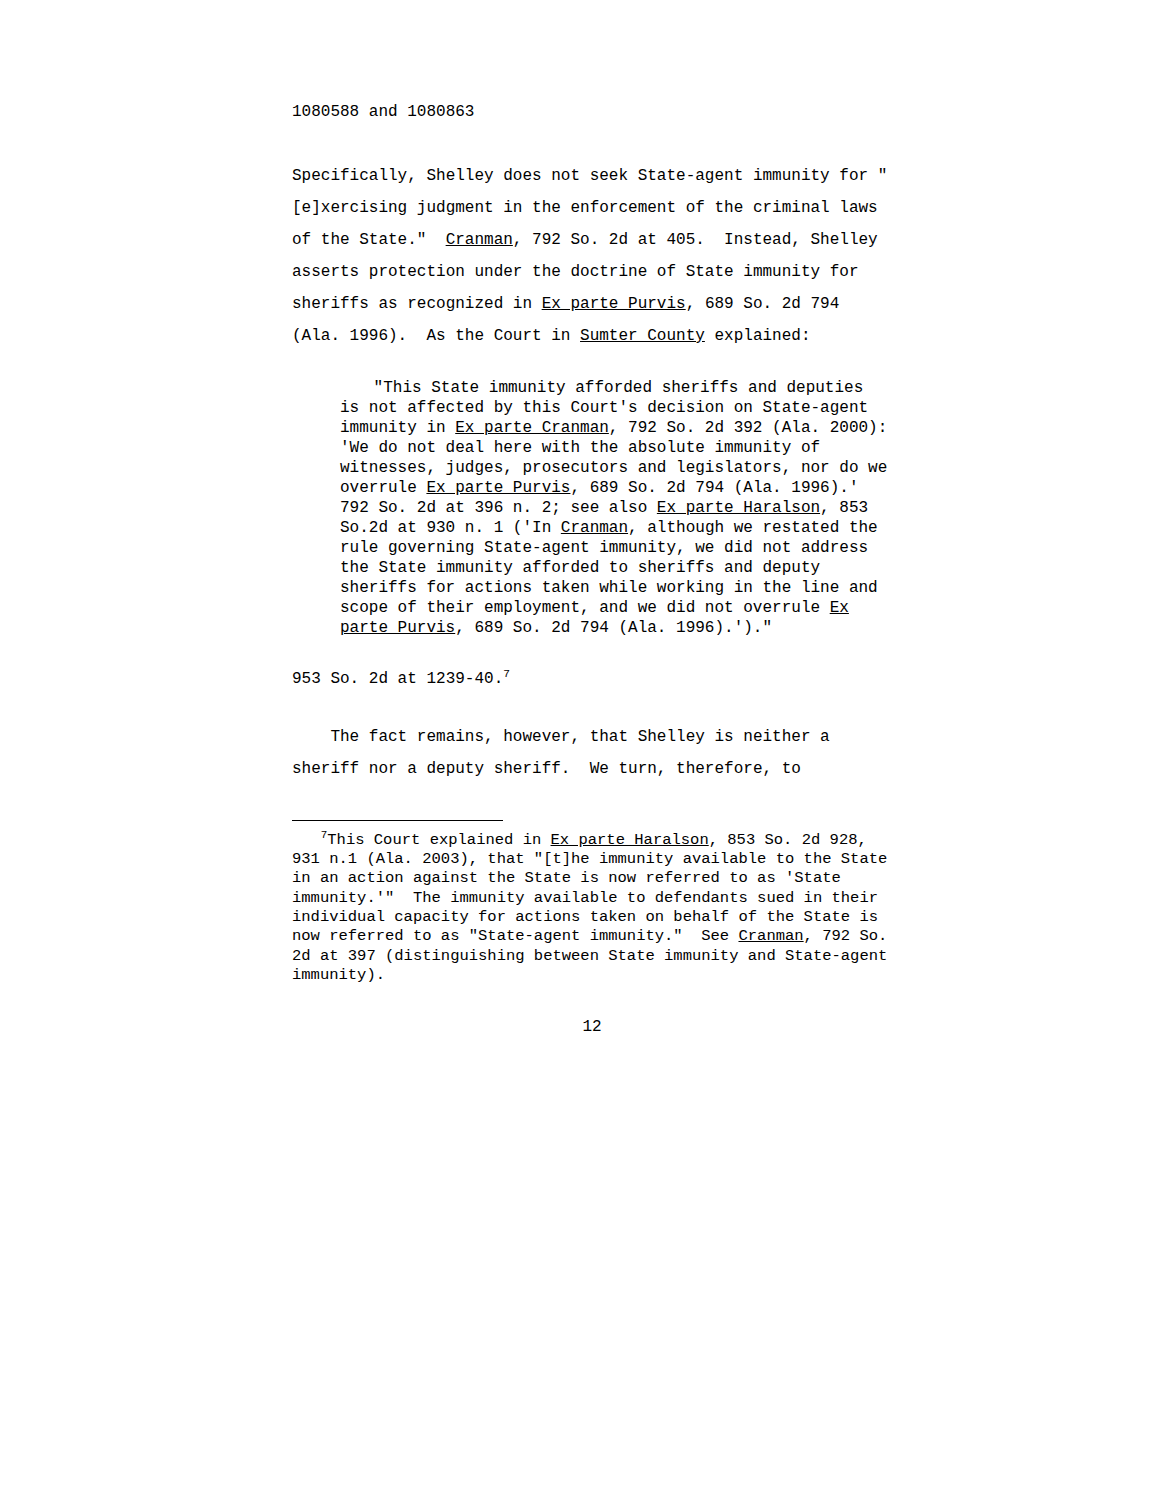1080588 and 1080863
Specifically, Shelley does not seek State-agent immunity for "[e]xercising judgment in the enforcement of the criminal laws of the State." Cranman, 792 So. 2d at 405. Instead, Shelley asserts protection under the doctrine of State immunity for sheriffs as recognized in Ex parte Purvis, 689 So. 2d 794 (Ala. 1996). As the Court in Sumter County explained:
"This State immunity afforded sheriffs and deputies is not affected by this Court's decision on State-agent immunity in Ex parte Cranman, 792 So. 2d 392 (Ala. 2000): 'We do not deal here with the absolute immunity of witnesses, judges, prosecutors and legislators, nor do we overrule Ex parte Purvis, 689 So. 2d 794 (Ala. 1996).' 792 So. 2d at 396 n. 2; see also Ex parte Haralson, 853 So.2d at 930 n. 1 ('In Cranman, although we restated the rule governing State-agent immunity, we did not address the State immunity afforded to sheriffs and deputy sheriffs for actions taken while working in the line and scope of their employment, and we did not overrule Ex parte Purvis, 689 So. 2d 794 (Ala. 1996).')."
953 So. 2d at 1239-40.7
The fact remains, however, that Shelley is neither a sheriff nor a deputy sheriff. We turn, therefore, to
7This Court explained in Ex parte Haralson, 853 So. 2d 928, 931 n.1 (Ala. 2003), that "[t]he immunity available to the State in an action against the State is now referred to as 'State immunity.'" The immunity available to defendants sued in their individual capacity for actions taken on behalf of the State is now referred to as "State-agent immunity." See Cranman, 792 So. 2d at 397 (distinguishing between State immunity and State-agent immunity).
12